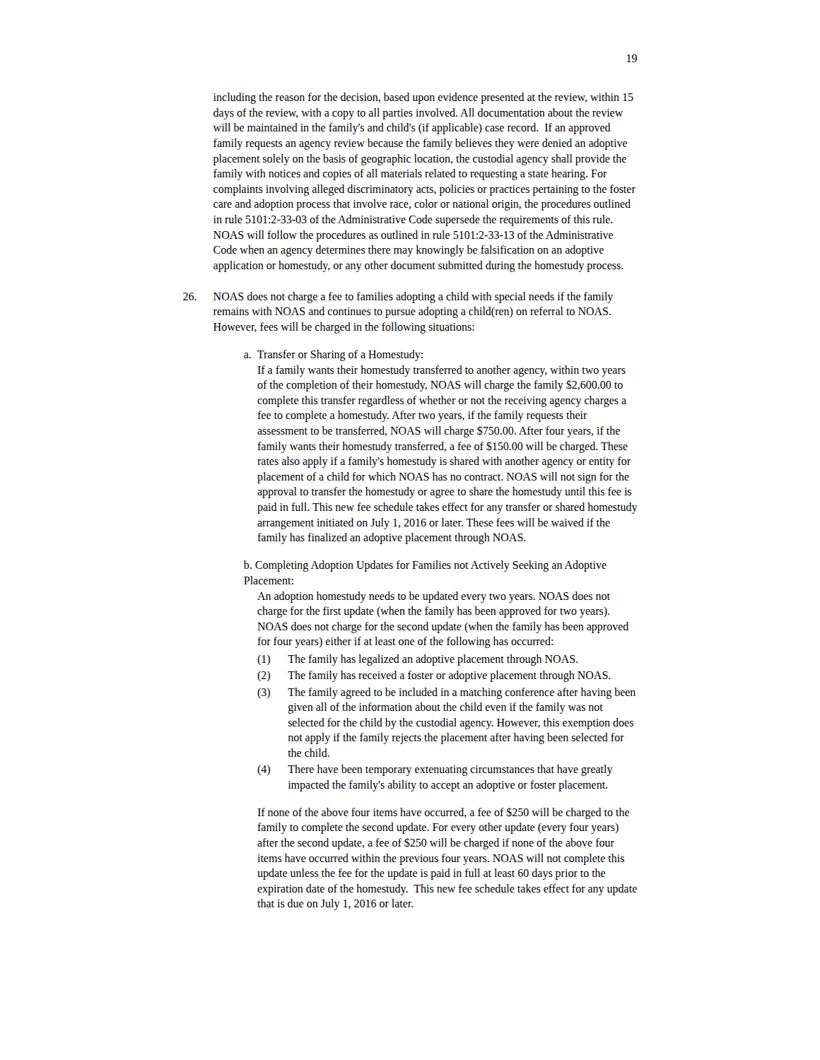19
including the reason for the decision, based upon evidence presented at the review, within 15 days of the review, with a copy to all parties involved. All documentation about the review will be maintained in the family's and child's (if applicable) case record. If an approved family requests an agency review because the family believes they were denied an adoptive placement solely on the basis of geographic location, the custodial agency shall provide the family with notices and copies of all materials related to requesting a state hearing. For complaints involving alleged discriminatory acts, policies or practices pertaining to the foster care and adoption process that involve race, color or national origin, the procedures outlined in rule 5101:2-33-03 of the Administrative Code supersede the requirements of this rule. NOAS will follow the procedures as outlined in rule 5101:2-33-13 of the Administrative Code when an agency determines there may knowingly be falsification on an adoptive application or homestudy, or any other document submitted during the homestudy process.
26.
NOAS does not charge a fee to families adopting a child with special needs if the family remains with NOAS and continues to pursue adopting a child(ren) on referral to NOAS. However, fees will be charged in the following situations:
a. Transfer or Sharing of a Homestudy:
If a family wants their homestudy transferred to another agency, within two years of the completion of their homestudy, NOAS will charge the family $2,600.00 to complete this transfer regardless of whether or not the receiving agency charges a fee to complete a homestudy. After two years, if the family requests their assessment to be transferred, NOAS will charge $750.00. After four years, if the family wants their homestudy transferred, a fee of $150.00 will be charged. These rates also apply if a family's homestudy is shared with another agency or entity for placement of a child for which NOAS has no contract. NOAS will not sign for the approval to transfer the homestudy or agree to share the homestudy until this fee is paid in full. This new fee schedule takes effect for any transfer or shared homestudy arrangement initiated on July 1, 2016 or later. These fees will be waived if the family has finalized an adoptive placement through NOAS.
b. Completing Adoption Updates for Families not Actively Seeking an Adoptive Placement:
An adoption homestudy needs to be updated every two years. NOAS does not charge for the first update (when the family has been approved for two years). NOAS does not charge for the second update (when the family has been approved for four years) either if at least one of the following has occurred:
(1)
The family has legalized an adoptive placement through NOAS.
(2)
The family has received a foster or adoptive placement through NOAS.
(3)
The family agreed to be included in a matching conference after having been given all of the information about the child even if the family was not selected for the child by the custodial agency. However, this exemption does not apply if the family rejects the placement after having been selected for the child.
(4)
There have been temporary extenuating circumstances that have greatly impacted the family's ability to accept an adoptive or foster placement.
If none of the above four items have occurred, a fee of $250 will be charged to the family to complete the second update. For every other update (every four years) after the second update, a fee of $250 will be charged if none of the above four items have occurred within the previous four years. NOAS will not complete this update unless the fee for the update is paid in full at least 60 days prior to the expiration date of the homestudy. This new fee schedule takes effect for any update that is due on July 1, 2016 or later.